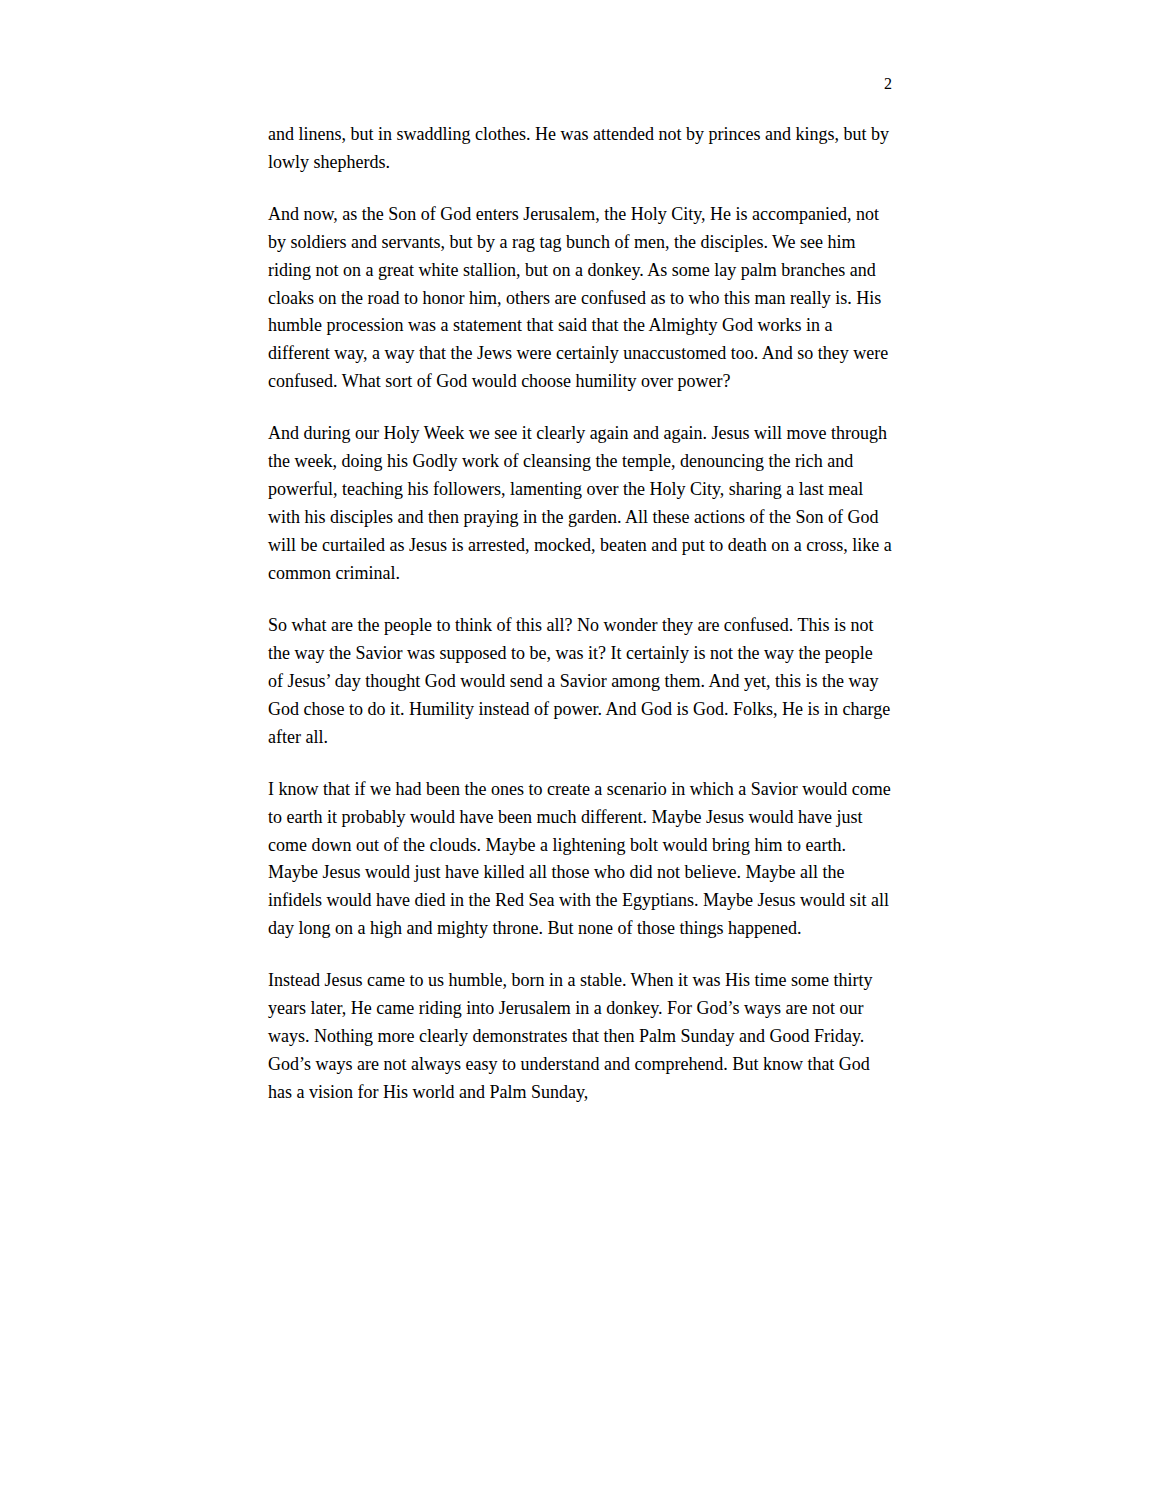2
and linens, but in swaddling clothes. He was attended not by princes and kings, but by lowly shepherds.
And now, as the Son of God enters Jerusalem, the Holy City, He is accompanied, not by soldiers and servants, but by a rag tag bunch of men, the disciples. We see him riding not on a great white stallion, but on a donkey. As some lay palm branches and cloaks on the road to honor him, others are confused as to who this man really is. His humble procession was a statement that said that the Almighty God works in a different way, a way that the Jews were certainly unaccustomed too. And so they were confused. What sort of God would choose humility over power?
And during our Holy Week we see it clearly again and again. Jesus will move through the week, doing his Godly work of cleansing the temple, denouncing the rich and powerful, teaching his followers, lamenting over the Holy City, sharing a last meal with his disciples and then praying in the garden. All these actions of the Son of God will be curtailed as Jesus is arrested, mocked, beaten and put to death on a cross, like a common criminal.
So what are the people to think of this all? No wonder they are confused. This is not the way the Savior was supposed to be, was it? It certainly is not the way the people of Jesus’ day thought God would send a Savior among them. And yet, this is the way God chose to do it. Humility instead of power. And God is God. Folks, He is in charge after all.
I know that if we had been the ones to create a scenario in which a Savior would come to earth it probably would have been much different. Maybe Jesus would have just come down out of the clouds. Maybe a lightening bolt would bring him to earth. Maybe Jesus would just have killed all those who did not believe. Maybe all the infidels would have died in the Red Sea with the Egyptians. Maybe Jesus would sit all day long on a high and mighty throne. But none of those things happened.
Instead Jesus came to us humble, born in a stable. When it was His time some thirty years later, He came riding into Jerusalem in a donkey. For God’s ways are not our ways. Nothing more clearly demonstrates that then Palm Sunday and Good Friday. God’s ways are not always easy to understand and comprehend. But know that God has a vision for His world and Palm Sunday,